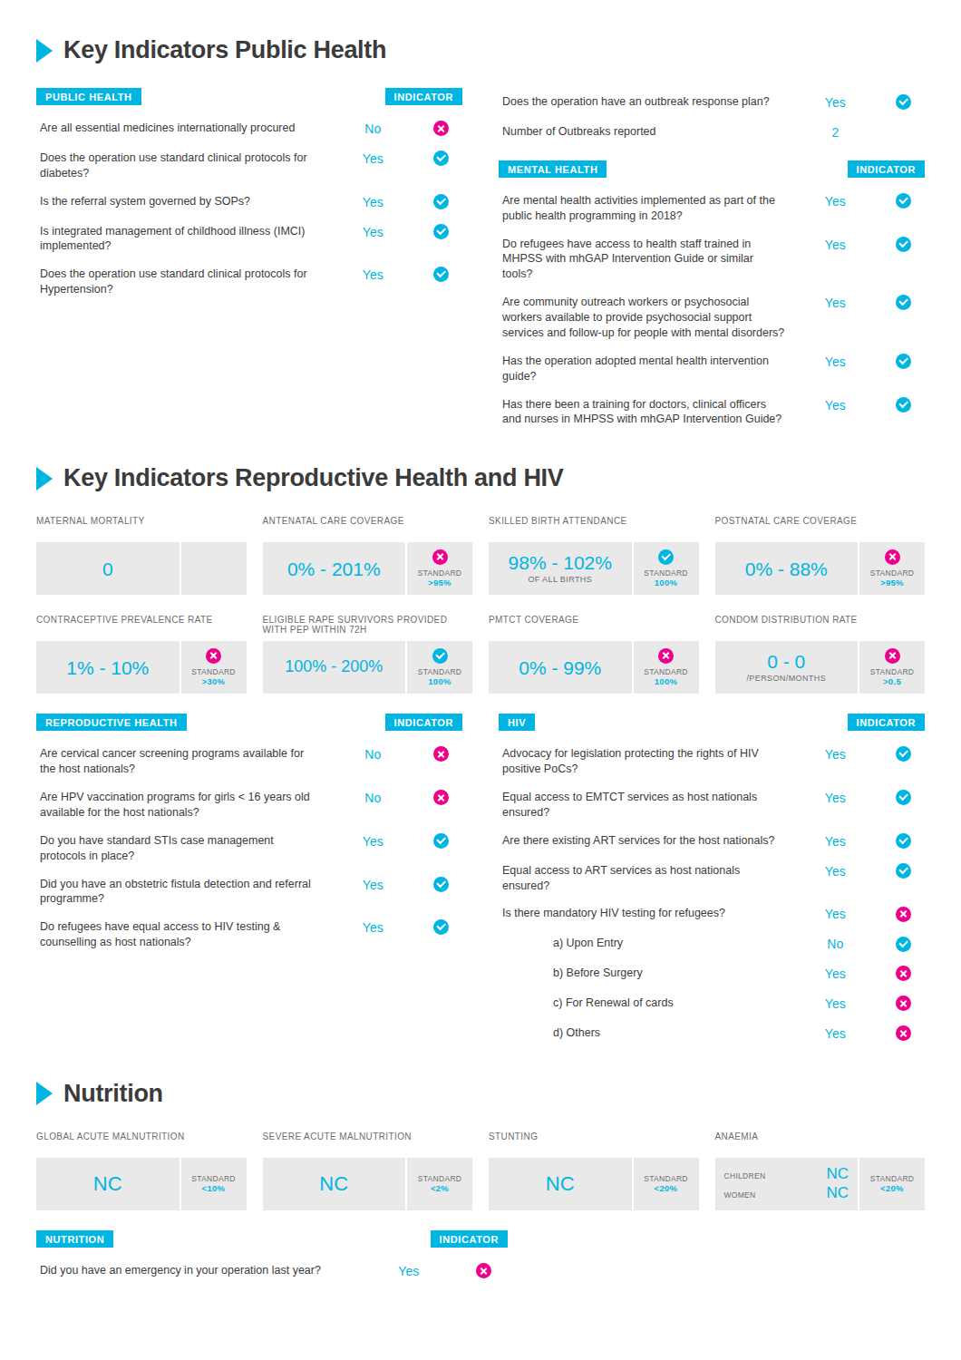Key Indicators Public Health
Public Health Indicator
| Are all essential medicines internationally procured | No | |
| Does the operation use standard clinical protocols for diabetes? | Yes | |
| Is the referral system governed by SOPs? | Yes | |
| Is integrated management of childhood illness (IMCI) implemented? | Yes | |
| Does the operation use standard clinical protocols for Hypertension? | Yes | |
| Does the operation have an outbreak response plan? | Yes | |
| Number of Outbreaks reported | 2 | |
Mental Health Indicator
| Are mental health activities implemented as part of the public health programming in 2018? | Yes | |
| Do refugees have access to health staff trained in MHPSS with mhGAP Intervention Guide or similar tools? | Yes | |
| Are community outreach workers or psychosocial workers available to provide psychosocial support services and follow-up for people with mental disorders? | Yes | |
| Has the operation adopted mental health intervention guide? | Yes | |
| Has there been a training for doctors, clinical officers and nurses in MHPSS with mhGAP Intervention Guide? | Yes | |
Key Indicators Reproductive Health and HIV
Maternal Mortality
0
Antenatal Care Coverage
0% - 201%
Standard>95%
Skilled Birth Attendance
98% - 102%of all births
Standard100%
Postnatal Care Coverage
0% - 88%
Standard>95%
Contraceptive Prevalence Rate
1% - 10%
Standard>30%
Eligible Rape Survivors Provided with PEP within 72h
100% - 200%
Standard100%
PMTCT Coverage
0% - 99%
Standard100%
Condom Distribution Rate
0 - 0/person/months
Standard>0.5
Reproductive Health Indicator
| Are cervical cancer screening programs available for the host nationals? | No | |
| Are HPV vaccination programs for girls < 16 years old available for the host nationals? | No | |
| Do you have standard STIs case management protocols in place? | Yes | |
| Did you have an obstetric fistula detection and referral programme? | Yes | |
| Do refugees have equal access to HIV testing & counselling as host nationals? | Yes | |
HIV Indicator
| Advocacy for legislation protecting the rights of HIV positive PoCs? | Yes | |
| Equal access to EMTCT services as host nationals ensured? | Yes | |
| Are there existing ART services for the host nationals? | Yes | |
| Equal access to ART services as host nationals ensured? | Yes | |
| Is there mandatory HIV testing for refugees? | Yes | |
| a) Upon Entry | No | |
| b) Before Surgery | Yes | |
| c) For Renewal of cards | Yes | |
| d) Others | Yes | |
Nutrition
Global Acute Malnutrition
NC
Standard<10%
Severe Acute Malnutrition
NC
Standard<2%
Stunting
NC
Standard<20%
Anaemia
Children NC
Women NC
Standard<20%
Nutrition Indicator
| Did you have an emergency in your operation last year? | Yes | |